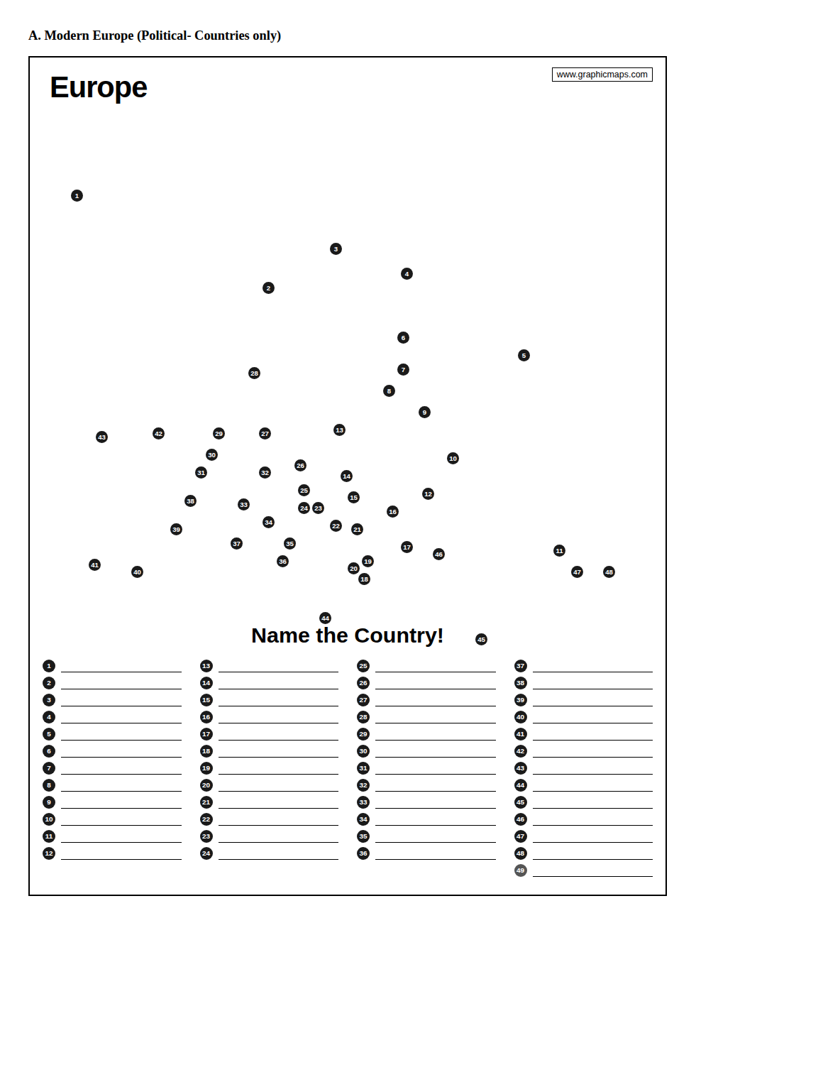A. Modern Europe (Political- Countries only)
Europe
www.graphicmaps.com
1 2 3 4 5 6 7 8 9 10 11 12 13 14 15 16 17 18 19 20 21 22 23 24 25 26 27 28 29 30 31 32 33 34 35 36 37 38 39 40 41 42 43 44 45 46 47 48
Name the Country!
1
2
3
4
5
6
7
8
9
10
11
12
13
14
15
16
17
18
19
20
21
22
23
24
25
26
27
28
29
30
31
32
33
34
35
36
37
38
39
40
41
42
43
44
45
46
47
48
49